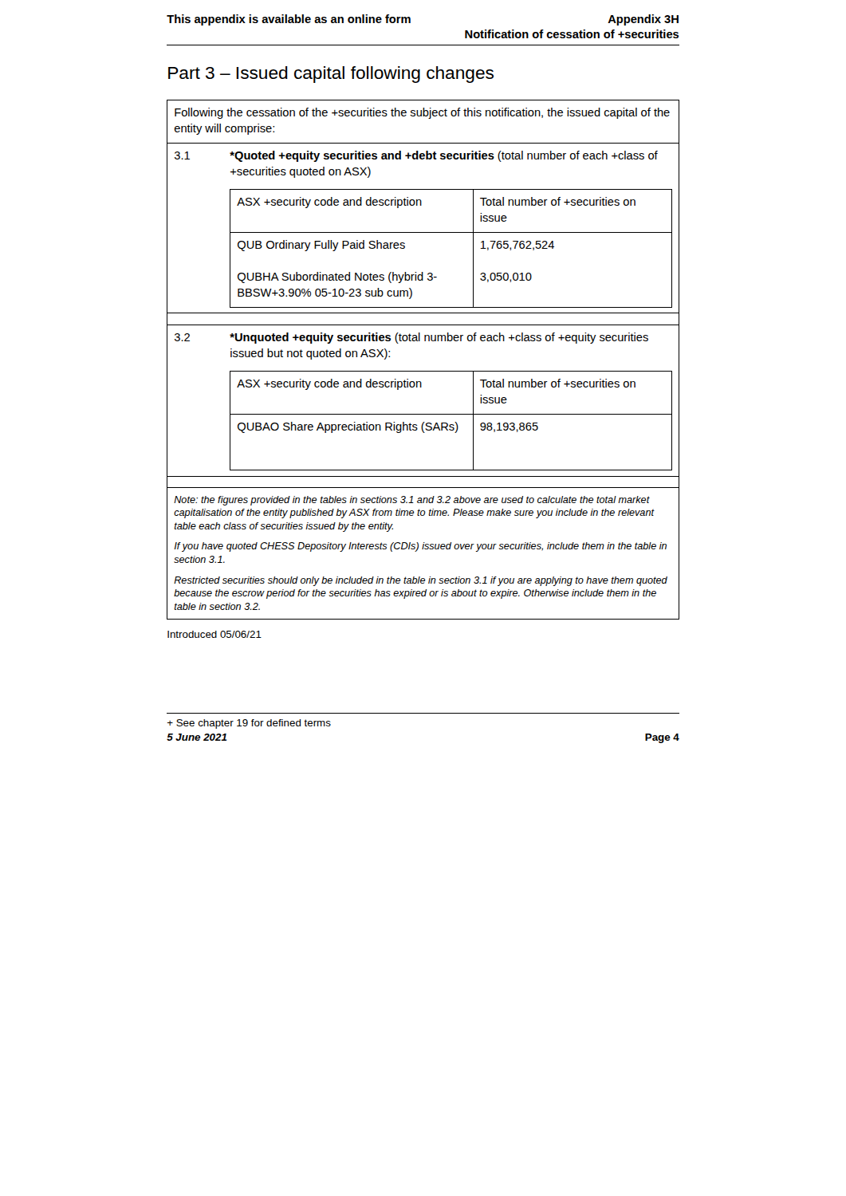This appendix is available as an online form
Appendix 3H
Notification of cessation of +securities
Part 3 – Issued capital following changes
| Following the cessation of the +securities the subject of this notification, the issued capital of the entity will comprise: |
| 3.1 | *Quoted +equity securities and +debt securities (total number of each +class of +securities quoted on ASX) / ASX +security code and description / Total number of +securities on issue / / QUB Ordinary Fully Paid Shares QUBHA Subordinated Notes (hybrid 3-BBSW+3.90% 05-10-23 sub cum) / 1,765,762,524 3,050,010 / |
| 3.2 | *Unquoted +equity securities (total number of each +class of +equity securities issued but not quoted on ASX): / ASX +security code and description / Total number of +securities on issue / / QUBAO Share Appreciation Rights (SARs) / 98,193,865 / |
| Note: the figures provided in the tables in sections 3.1 and 3.2 above are used to calculate the total market capitalisation of the entity published by ASX from time to time. Please make sure you include in the relevant table each class of securities issued by the entity. If you have quoted CHESS Depository Interests (CDIs) issued over your securities, include them in the table in section 3.1. Restricted securities should only be included in the table in section 3.1 if you are applying to have them quoted because the escrow period for the securities has expired or is about to expire. Otherwise include them in the table in section 3.2. |
Introduced 05/06/21
+ See chapter 19 for defined terms
5 June 2021 Page 4